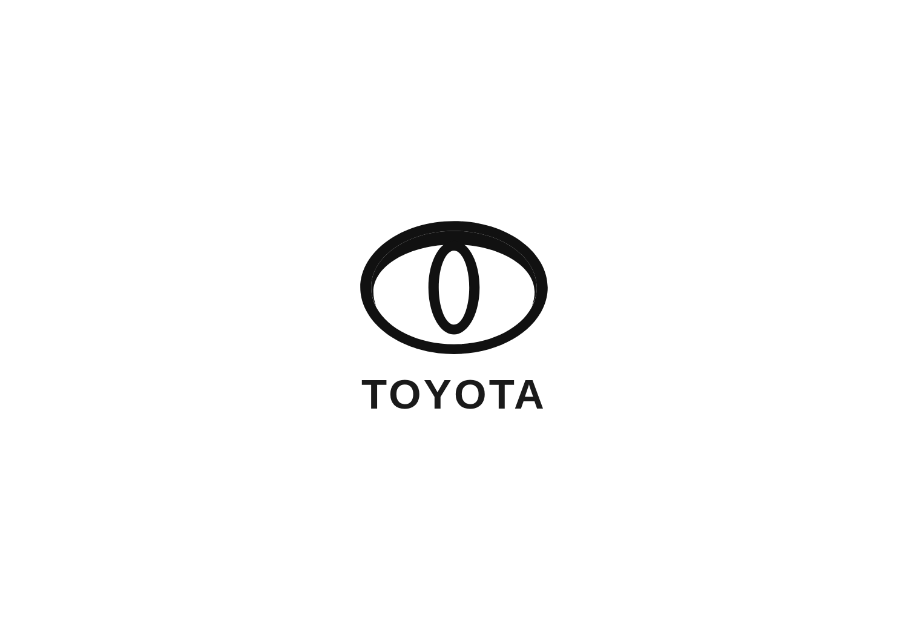Toyota